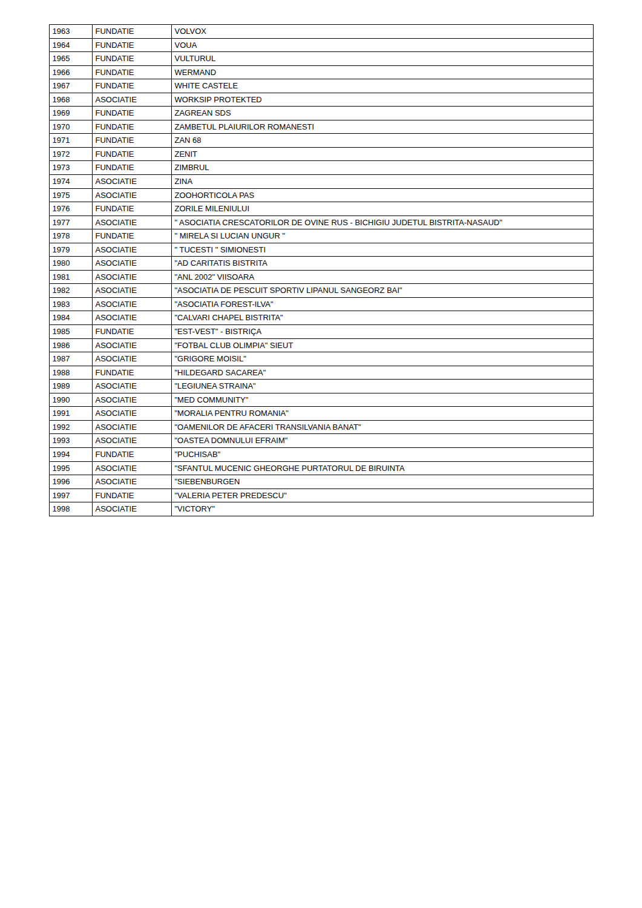| 1963 | FUNDATIE | VOLVOX |
| 1964 | FUNDATIE | VOUA |
| 1965 | FUNDATIE | VULTURUL |
| 1966 | FUNDATIE | WERMAND |
| 1967 | FUNDATIE | WHITE CASTELE |
| 1968 | ASOCIATIE | WORKSIP PROTEKTED |
| 1969 | FUNDATIE | ZAGREAN SDS |
| 1970 | FUNDATIE | ZAMBETUL PLAIURILOR ROMANESTI |
| 1971 | FUNDATIE | ZAN 68 |
| 1972 | FUNDATIE | ZENIT |
| 1973 | FUNDATIE | ZIMBRUL |
| 1974 | ASOCIATIE | ZINA |
| 1975 | ASOCIATIE | ZOOHORTICOLA PAS |
| 1976 | FUNDATIE | ZORILE MILENIULUI |
| 1977 | ASOCIATIE | " ASOCIATIA CRESCATORILOR DE OVINE RUS - BICHIGIU JUDETUL BISTRITA-NASAUD" |
| 1978 | FUNDATIE | " MIRELA SI LUCIAN UNGUR " |
| 1979 | ASOCIATIE | " TUCESTI " SIMIONESTI |
| 1980 | ASOCIATIE | "AD CARITATIS BISTRITA |
| 1981 | ASOCIATIE | "ANL 2002" VIISOARA |
| 1982 | ASOCIATIE | "ASOCIATIA DE PESCUIT SPORTIV LIPANUL SANGEORZ BAI" |
| 1983 | ASOCIATIE | "ASOCIATIA FOREST-ILVA" |
| 1984 | ASOCIATIE | "CALVARI CHAPEL BISTRITA" |
| 1985 | FUNDATIE | "EST-VEST" - BISTRIÇA |
| 1986 | ASOCIATIE | "FOTBAL CLUB OLIMPIA" SIEUT |
| 1987 | ASOCIATIE | "GRIGORE MOISIL" |
| 1988 | FUNDATIE | "HILDEGARD SACAREA" |
| 1989 | ASOCIATIE | "LEGIUNEA STRAINA" |
| 1990 | ASOCIATIE | "MED COMMUNITY" |
| 1991 | ASOCIATIE | "MORALIA PENTRU ROMANIA" |
| 1992 | ASOCIATIE | "OAMENILOR DE AFACERI TRANSILVANIA BANAT" |
| 1993 | ASOCIATIE | "OASTEA DOMNULUI EFRAIM" |
| 1994 | FUNDATIE | "PUCHISAB" |
| 1995 | ASOCIATIE | "SFANTUL MUCENIC GHEORGHE PURTATORUL DE BIRUINTA |
| 1996 | ASOCIATIE | "SIEBENBURGEN |
| 1997 | FUNDATIE | "VALERIA PETER PREDESCU" |
| 1998 | ASOCIATIE | "VICTORY" |